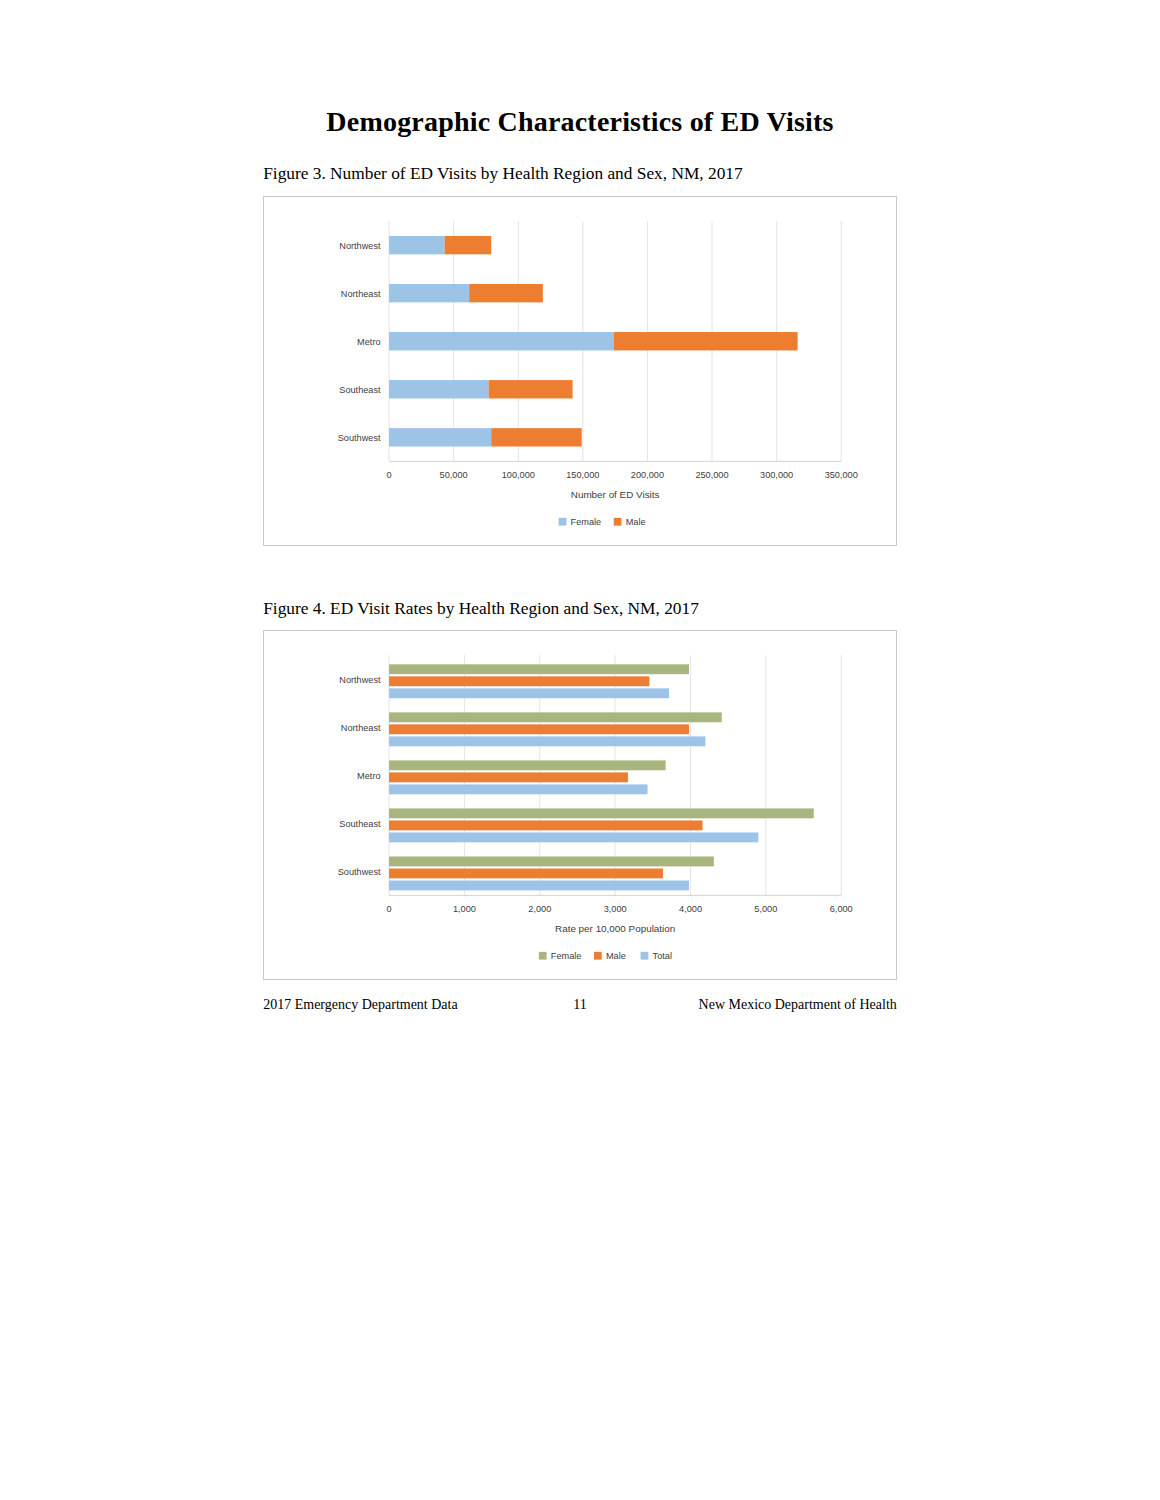Demographic Characteristics of ED Visits
Figure 3. Number of ED Visits by Health Region and Sex, NM, 2017
Northwest Northeast Metro Southeast Southwest 0 50,000 100,000 150,000 200,000 250,000 300,000 350,000 Number of ED Visits Female Male
Figure 4. ED Visit Rates by Health Region and Sex, NM, 2017
Northwest Northeast Metro Southeast Southwest 0 1,000 2,000 3,000 4,000 5,000 6,000 Rate per 10,000 Population Female Male Total
2017 Emergency Department Data
11
New Mexico Department of Health